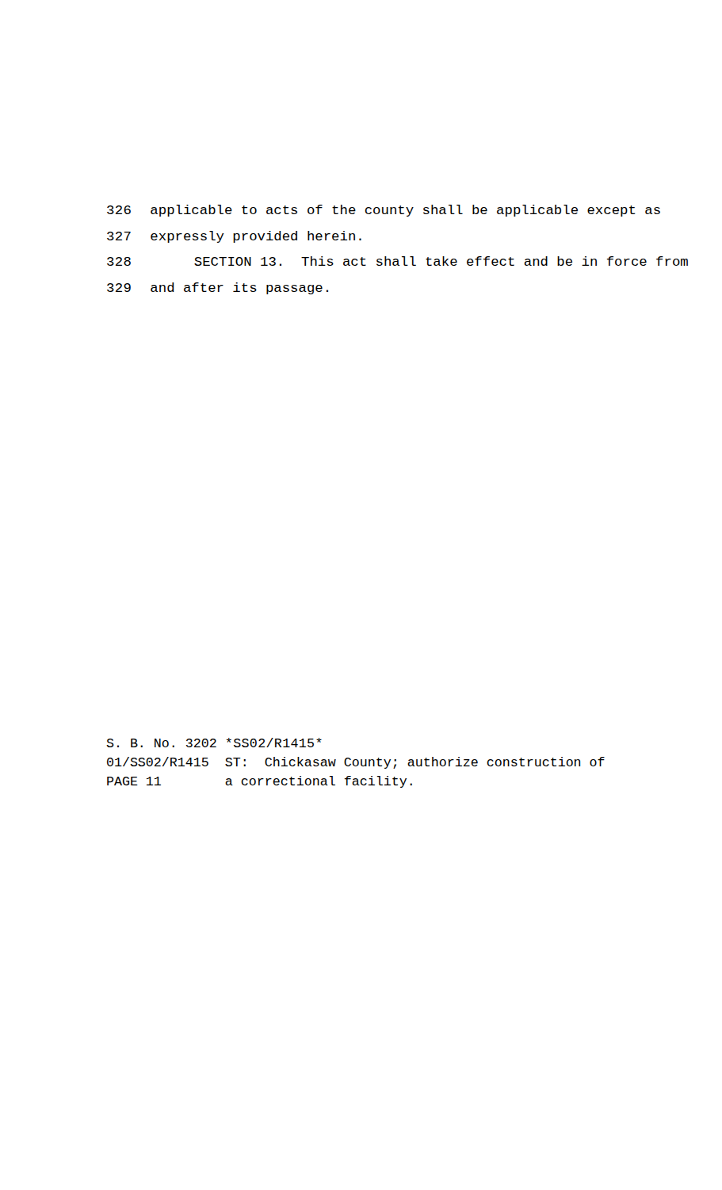326 applicable to acts of the county shall be applicable except as
327 expressly provided herein.
328 SECTION 13. This act shall take effect and be in force from
329 and after its passage.
S. B. No. 3202
01/SS02/R1415
PAGE 11
*SS02/R1415*
ST: Chickasaw County; authorize construction of
a correctional facility.